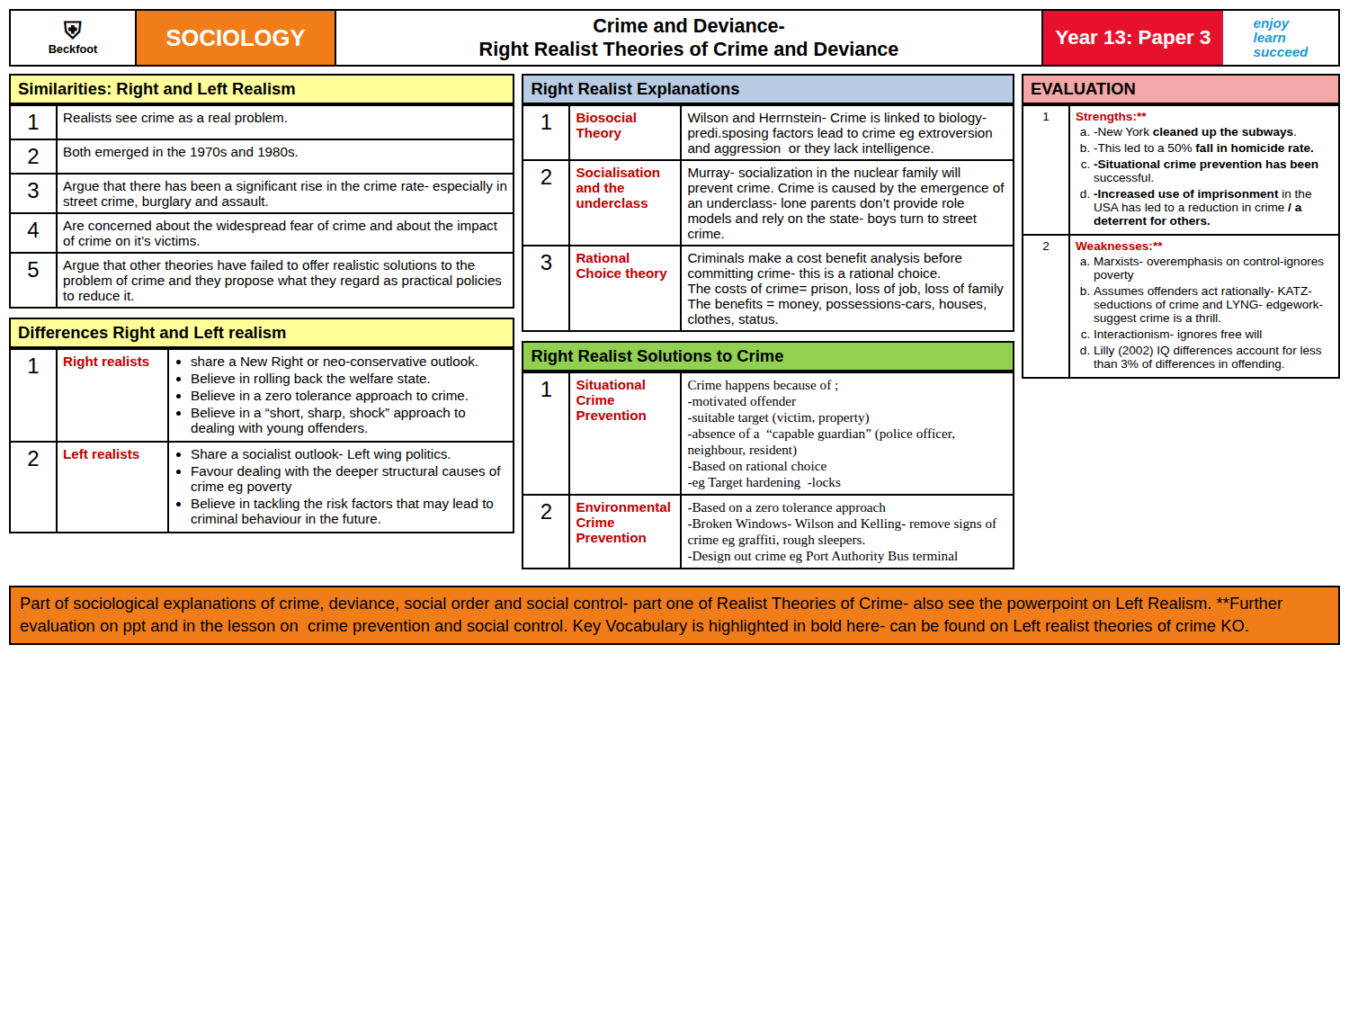⛨ Beckfoot
SOCIOLOGY
Crime and Deviance- Right Realist Theories of Crime and Deviance
Year 13: Paper 3
enjoy
learn
succeed
Similarities: Right and Left Realism
| 1 | Realists see crime as a real problem. |
| 2 | Both emerged in the 1970s and 1980s. |
| 3 | Argue that there has been a significant rise in the crime rate- especially in street crime, burglary and assault. |
| 4 | Are concerned about the widespread fear of crime and about the impact of crime on it’s victims. |
| 5 | Argue that other theories have failed to offer realistic solutions to the problem of crime and they propose what they regard as practical policies to reduce it. |
Differences Right and Left realism
| 1 | Right realists | share a New Right or neo-conservative outlook. Believe in rolling back the welfare state. Believe in a zero tolerance approach to crime. Believe in a “short, sharp, shock” approach to dealing with young offenders. |
| 2 | Left realists | Share a socialist outlook- Left wing politics. Favour dealing with the deeper structural causes of crime eg poverty Believe in tackling the risk factors that may lead to criminal behaviour in the future. |
Right Realist Explanations
| 1 | Biosocial Theory | Wilson and Herrnstein- Crime is linked to biology- predi.sposing factors lead to crime eg extroversion and aggression or they lack intelligence. |
| 2 | Socialisation and the underclass | Murray- socialization in the nuclear family will prevent crime. Crime is caused by the emergence of an underclass- lone parents don’t provide role models and rely on the state- boys turn to street crime. |
| 3 | Rational Choice theory | Criminals make a cost benefit analysis before committing crime- this is a rational choice. The costs of crime= prison, loss of job, loss of family The benefits = money, possessions-cars, houses, clothes, status. |
Right Realist Solutions to Crime
| 1 | Situational Crime Prevention | Crime happens because of ; -motivated offender -suitable target (victim, property) -absence of a “capable guardian” (police officer, neighbour, resident) -Based on rational choice -eg Target hardening -locks |
| 2 | Environmental Crime Prevention | -Based on a zero tolerance approach -Broken Windows- Wilson and Kelling- remove signs of crime eg graffiti, rough sleepers. -Design out crime eg Port Authority Bus terminal |
EVALUATION
| 1 | Strengths:** -New York cleaned up the subways . -This led to a 50% fall in homicide rate. -Situational crime prevention has been successful. -Increased use of imprisonment in the USA has led to a reduction in crime / a deterrent for others. |
| 2 | Weaknesses:** Marxists- overemphasis on control-ignores poverty Assumes offenders act rationally- KATZ- seductions of crime and LYNG- edgework- suggest crime is a thrill. Interactionism- ignores free will Lilly (2002) IQ differences account for less than 3% of differences in offending. |
Part of sociological explanations of crime, deviance, social order and social control- part one of Realist Theories of Crime- also see the powerpoint on Left Realism. **Further evaluation on ppt and in the lesson on crime prevention and social control. Key Vocabulary is highlighted in bold here- can be found on Left realist theories of crime KO.